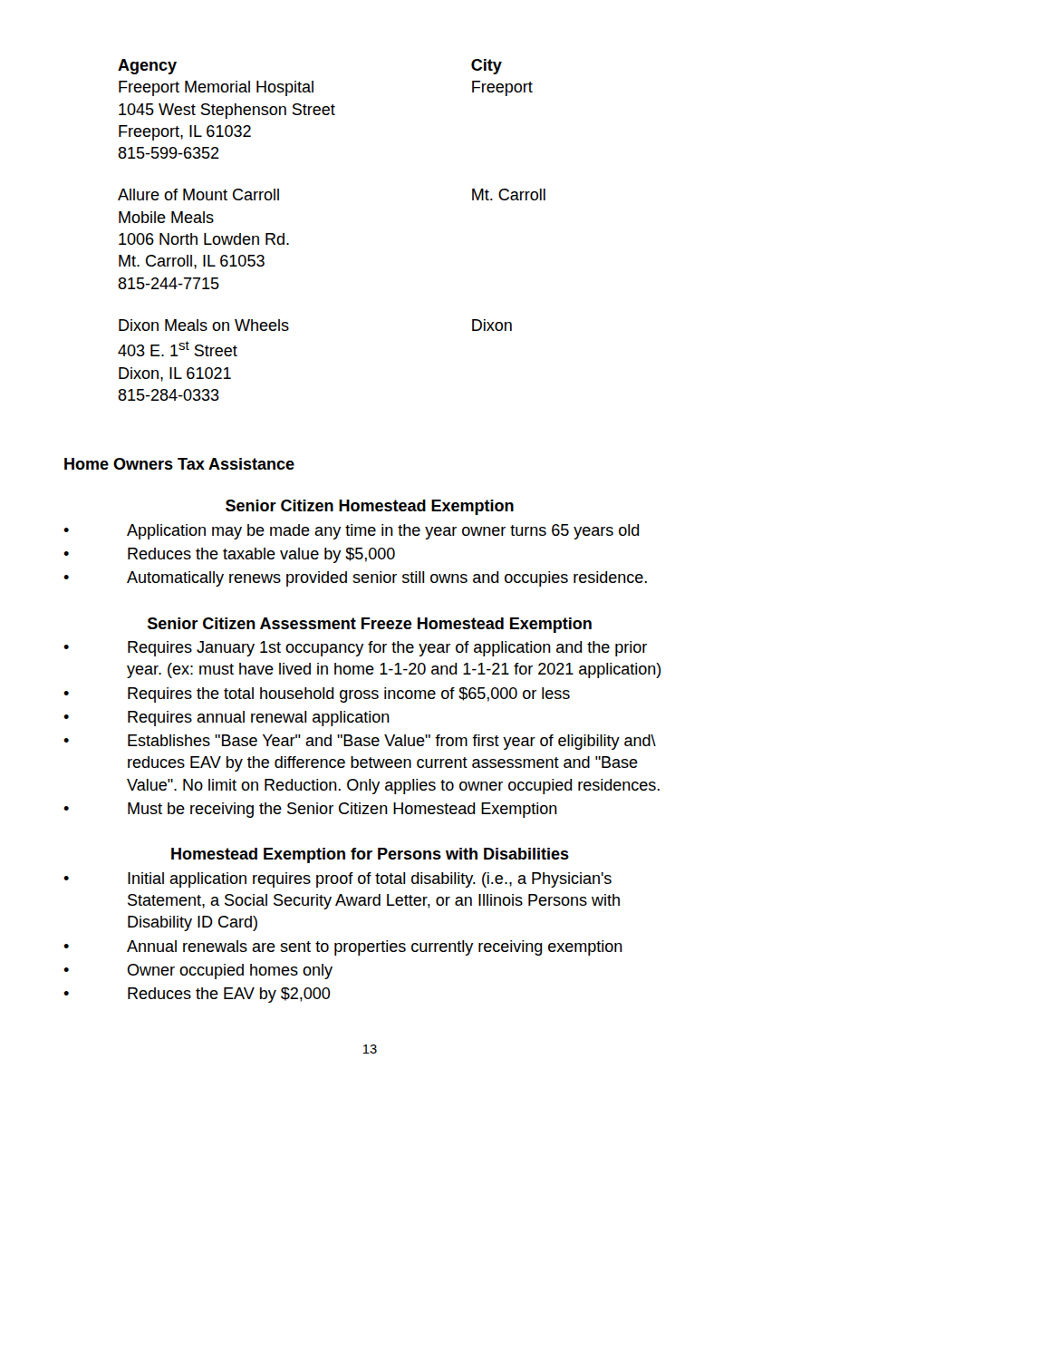| Agency | City |
| --- | --- |
| Freeport Memorial Hospital 1045 West Stephenson Street Freeport, IL 61032 815-599-6352 | Freeport |
| Allure of Mount Carroll Mobile Meals 1006 North Lowden Rd. Mt. Carroll, IL 61053 815-244-7715 | Mt. Carroll |
| Dixon Meals on Wheels 403 E. 1 st Street Dixon, IL 61021 815-284-0333 | Dixon |
Home Owners Tax Assistance
Senior Citizen Homestead Exemption
Application may be made any time in the year owner turns 65 years old
Reduces the taxable value by $5,000
Automatically renews provided senior still owns and occupies residence.
Senior Citizen Assessment Freeze Homestead Exemption
Requires January 1st occupancy for the year of application and the prior year. (ex: must have lived in home 1-1-20 and 1-1-21 for 2021 application)
Requires the total household gross income of $65,000 or less
Requires annual renewal application
Establishes "Base Year" and "Base Value" from first year of eligibility and\ reduces EAV by the difference between current assessment and "Base Value". No limit on Reduction. Only applies to owner occupied residences.
Must be receiving the Senior Citizen Homestead Exemption
Homestead Exemption for Persons with Disabilities
Initial application requires proof of total disability. (i.e., a Physician's Statement, a Social Security Award Letter, or an Illinois Persons with Disability ID Card)
Annual renewals are sent to properties currently receiving exemption
Owner occupied homes only
Reduces the EAV by $2,000
13